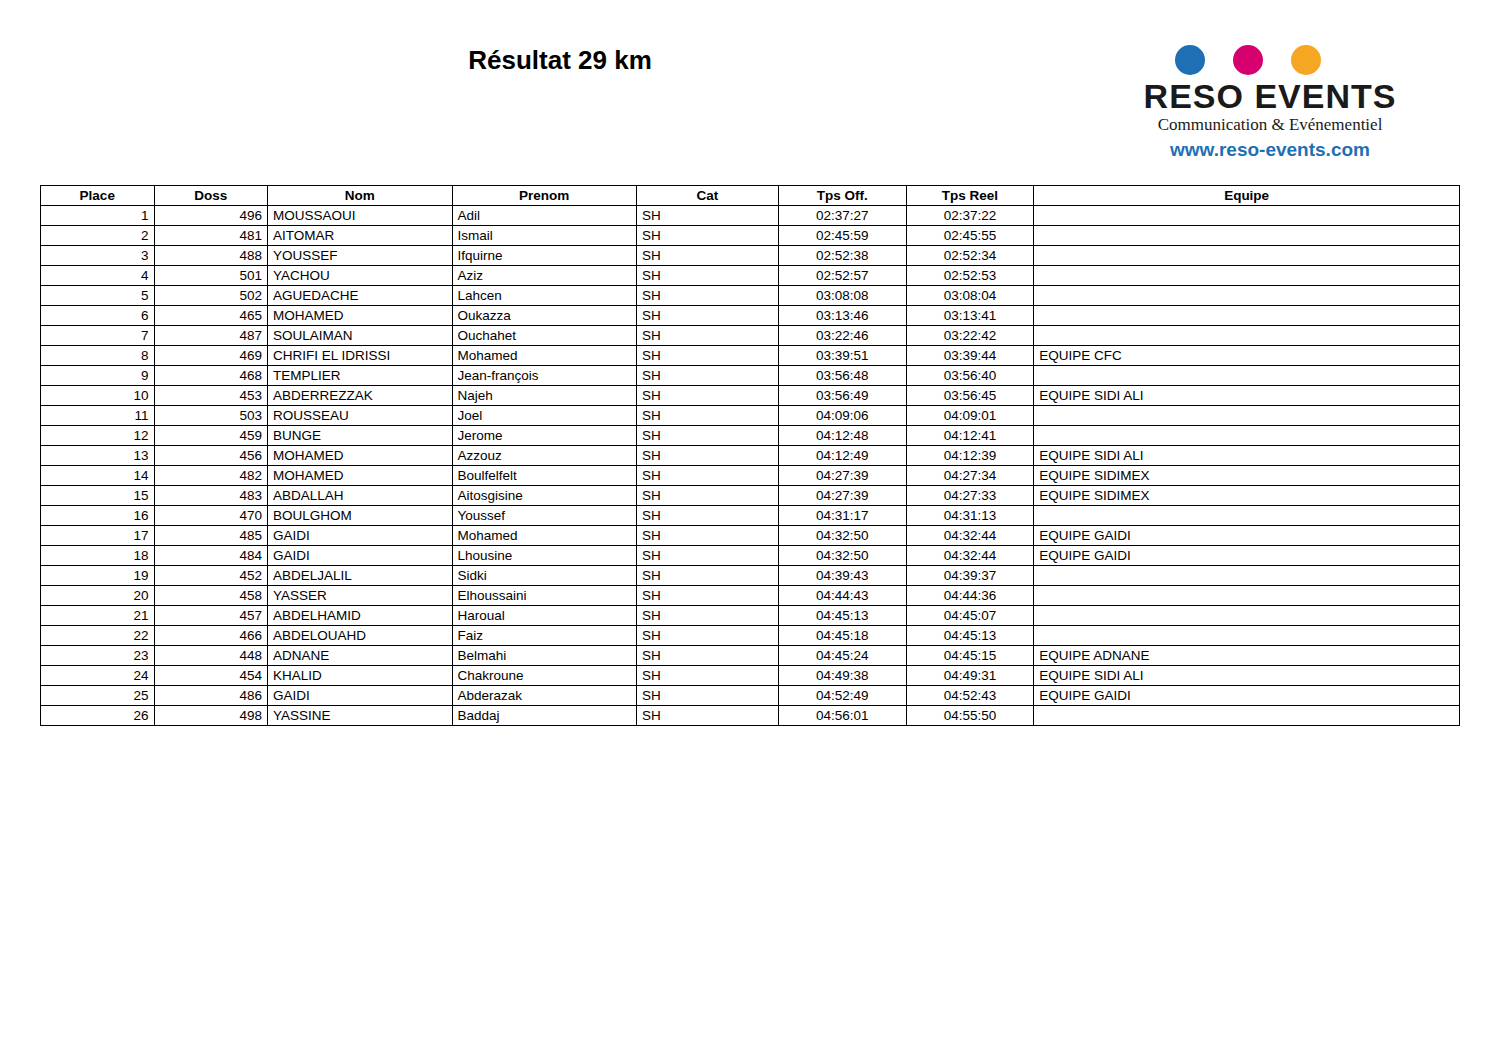Résultat 29 km
RESO EVENTS
Communication & Evénementiel
www.reso-events.com
| Place | Doss | Nom | Prenom | Cat | Tps Off. | Tps Reel | Equipe |
| --- | --- | --- | --- | --- | --- | --- | --- |
| 1 | 496 | MOUSSAOUI | Adil | SH | 02:37:27 | 02:37:22 | |
| 2 | 481 | AITOMAR | Ismail | SH | 02:45:59 | 02:45:55 | |
| 3 | 488 | YOUSSEF | Ifquirne | SH | 02:52:38 | 02:52:34 | |
| 4 | 501 | YACHOU | Aziz | SH | 02:52:57 | 02:52:53 | |
| 5 | 502 | AGUEDACHE | Lahcen | SH | 03:08:08 | 03:08:04 | |
| 6 | 465 | MOHAMED | Oukazza | SH | 03:13:46 | 03:13:41 | |
| 7 | 487 | SOULAIMAN | Ouchahet | SH | 03:22:46 | 03:22:42 | |
| 8 | 469 | CHRIFI EL IDRISSI | Mohamed | SH | 03:39:51 | 03:39:44 | EQUIPE CFC |
| 9 | 468 | TEMPLIER | Jean-françois | SH | 03:56:48 | 03:56:40 | |
| 10 | 453 | ABDERREZZAK | Najeh | SH | 03:56:49 | 03:56:45 | EQUIPE SIDI ALI |
| 11 | 503 | ROUSSEAU | Joel | SH | 04:09:06 | 04:09:01 | |
| 12 | 459 | BUNGE | Jerome | SH | 04:12:48 | 04:12:41 | |
| 13 | 456 | MOHAMED | Azzouz | SH | 04:12:49 | 04:12:39 | EQUIPE SIDI ALI |
| 14 | 482 | MOHAMED | Boulfelfelt | SH | 04:27:39 | 04:27:34 | EQUIPE SIDIMEX |
| 15 | 483 | ABDALLAH | Aitosgisine | SH | 04:27:39 | 04:27:33 | EQUIPE SIDIMEX |
| 16 | 470 | BOULGHOM | Youssef | SH | 04:31:17 | 04:31:13 | |
| 17 | 485 | GAIDI | Mohamed | SH | 04:32:50 | 04:32:44 | EQUIPE GAIDI |
| 18 | 484 | GAIDI | Lhousine | SH | 04:32:50 | 04:32:44 | EQUIPE GAIDI |
| 19 | 452 | ABDELJALIL | Sidki | SH | 04:39:43 | 04:39:37 | |
| 20 | 458 | YASSER | Elhoussaini | SH | 04:44:43 | 04:44:36 | |
| 21 | 457 | ABDELHAMID | Haroual | SH | 04:45:13 | 04:45:07 | |
| 22 | 466 | ABDELOUAHD | Faiz | SH | 04:45:18 | 04:45:13 | |
| 23 | 448 | ADNANE | Belmahi | SH | 04:45:24 | 04:45:15 | EQUIPE ADNANE |
| 24 | 454 | KHALID | Chakroune | SH | 04:49:38 | 04:49:31 | EQUIPE SIDI ALI |
| 25 | 486 | GAIDI | Abderazak | SH | 04:52:49 | 04:52:43 | EQUIPE GAIDI |
| 26 | 498 | YASSINE | Baddaj | SH | 04:56:01 | 04:55:50 | |